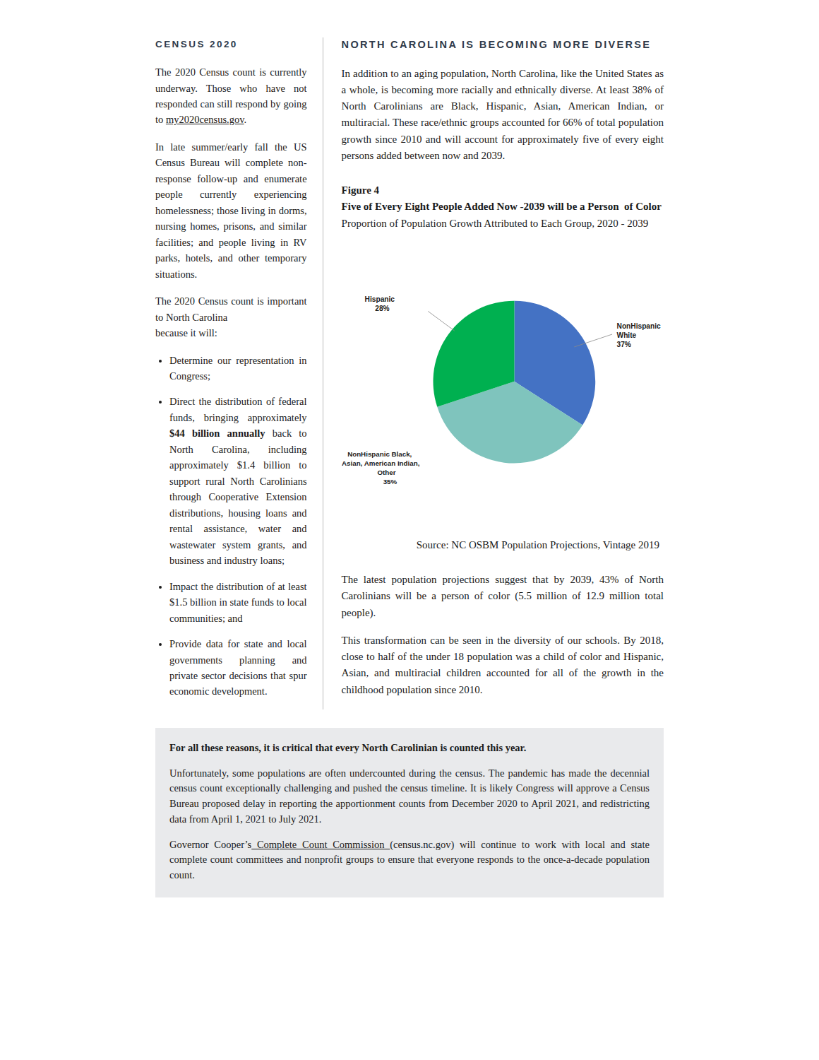Census 2020
The 2020 Census count is currently underway. Those who have not responded can still respond by going to my2020census.gov.
In late summer/early fall the US Census Bureau will complete non-response follow-up and enumerate people currently experiencing homelessness; those living in dorms, nursing homes, prisons, and similar facilities; and people living in RV parks, hotels, and other temporary situations.
The 2020 Census count is important to North Carolina
because it will:
Determine our representation in Congress;
Direct the distribution of federal funds, bringing approximately $44 billion annually back to North Carolina, including approximately $1.4 billion to support rural North Carolinians through Cooperative Extension distributions, housing loans and rental assistance, water and wastewater system grants, and business and industry loans;
Impact the distribution of at least $1.5 billion in state funds to local communities; and
Provide data for state and local governments planning and private sector decisions that spur economic development.
North Carolina Is Becoming More Diverse
In addition to an aging population, North Carolina, like the United States as a whole, is becoming more racially and ethnically diverse. At least 38% of North Carolinians are Black, Hispanic, Asian, American Indian, or multiracial. These race/ethnic groups accounted for 66% of total population growth since 2010 and will account for approximately five of every eight persons added between now and 2039.
Figure 4
Five of Every Eight People Added Now -2039 will be a Person of Color
Proportion of Population Growth Attributed to Each Group, 2020 - 2039
NonHispanic White 37% Hispanic 28% NonHispanic Black, Asian, American Indian, Other 35%
Source: NC OSBM Population Projections, Vintage 2019
The latest population projections suggest that by 2039, 43% of North Carolinians will be a person of color (5.5 million of 12.9 million total people).
This transformation can be seen in the diversity of our schools. By 2018, close to half of the under 18 population was a child of color and Hispanic, Asian, and multiracial children accounted for all of the growth in the childhood population since 2010.
For all these reasons, it is critical that every North Carolinian is counted this year.
Unfortunately, some populations are often undercounted during the census. The pandemic has made the decennial census count exceptionally challenging and pushed the census timeline. It is likely Congress will approve a Census Bureau proposed delay in reporting the apportionment counts from December 2020 to April 2021, and redistricting data from April 1, 2021 to July 2021.
Governor Cooper’s Complete Count Commission (census.nc.gov) will continue to work with local and state complete count committees and nonprofit groups to ensure that everyone responds to the once-a-decade population count.